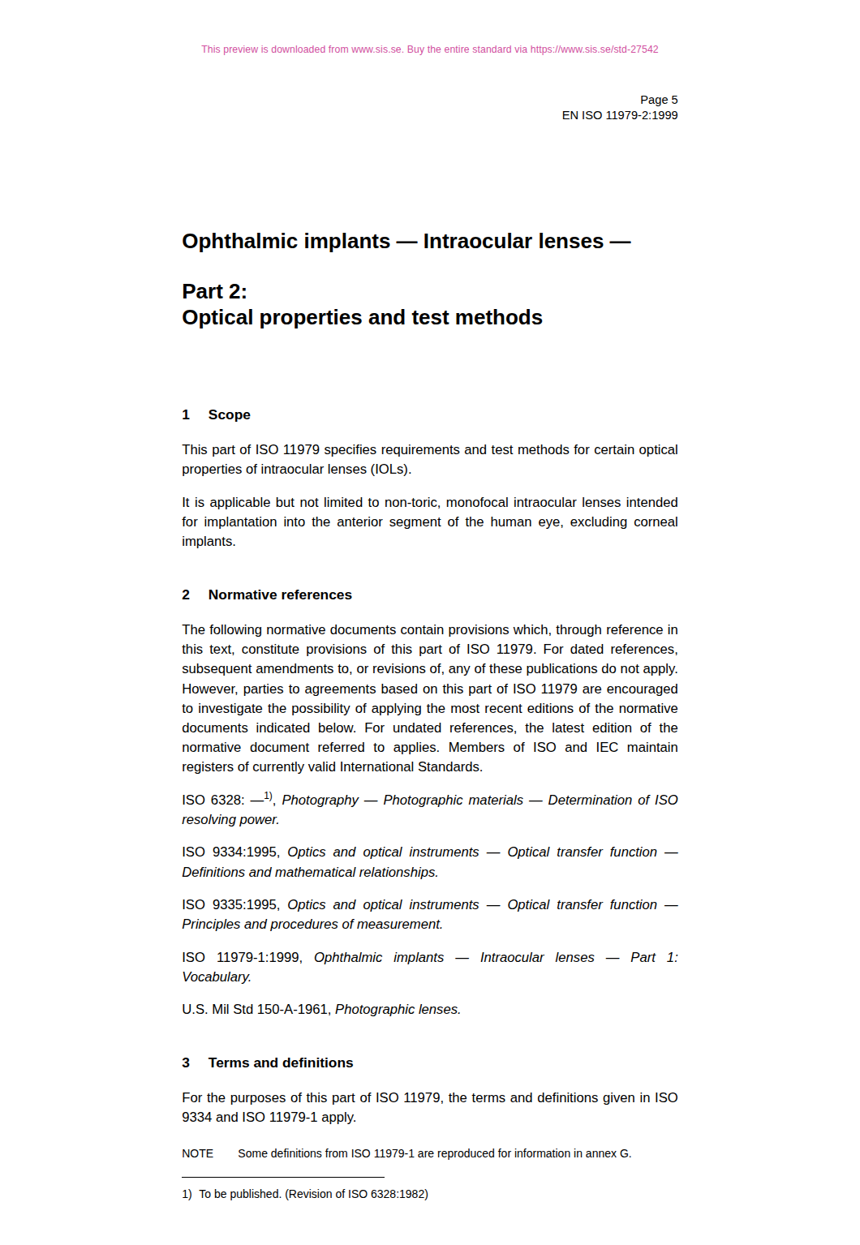This preview is downloaded from www.sis.se. Buy the entire standard via https://www.sis.se/std-27542
Page 5
EN ISO 11979-2:1999
Ophthalmic implants — Intraocular lenses —
Part 2:
Optical properties and test methods
1 Scope
This part of ISO 11979 specifies requirements and test methods for certain optical properties of intraocular lenses (IOLs).
It is applicable but not limited to non-toric, monofocal intraocular lenses intended for implantation into the anterior segment of the human eye, excluding corneal implants.
2 Normative references
The following normative documents contain provisions which, through reference in this text, constitute provisions of this part of ISO 11979. For dated references, subsequent amendments to, or revisions of, any of these publications do not apply. However, parties to agreements based on this part of ISO 11979 are encouraged to investigate the possibility of applying the most recent editions of the normative documents indicated below. For undated references, the latest edition of the normative document referred to applies. Members of ISO and IEC maintain registers of currently valid International Standards.
ISO 6328: —1), Photography — Photographic materials — Determination of ISO resolving power.
ISO 9334:1995, Optics and optical instruments — Optical transfer function — Definitions and mathematical relationships.
ISO 9335:1995, Optics and optical instruments — Optical transfer function — Principles and procedures of measurement.
ISO 11979-1:1999, Ophthalmic implants — Intraocular lenses — Part 1: Vocabulary.
U.S. Mil Std 150-A-1961, Photographic lenses.
3 Terms and definitions
For the purposes of this part of ISO 11979, the terms and definitions given in ISO 9334 and ISO 11979-1 apply.
NOTESome definitions from ISO 11979-1 are reproduced for information in annex G.
1) To be published. (Revision of ISO 6328:1982)